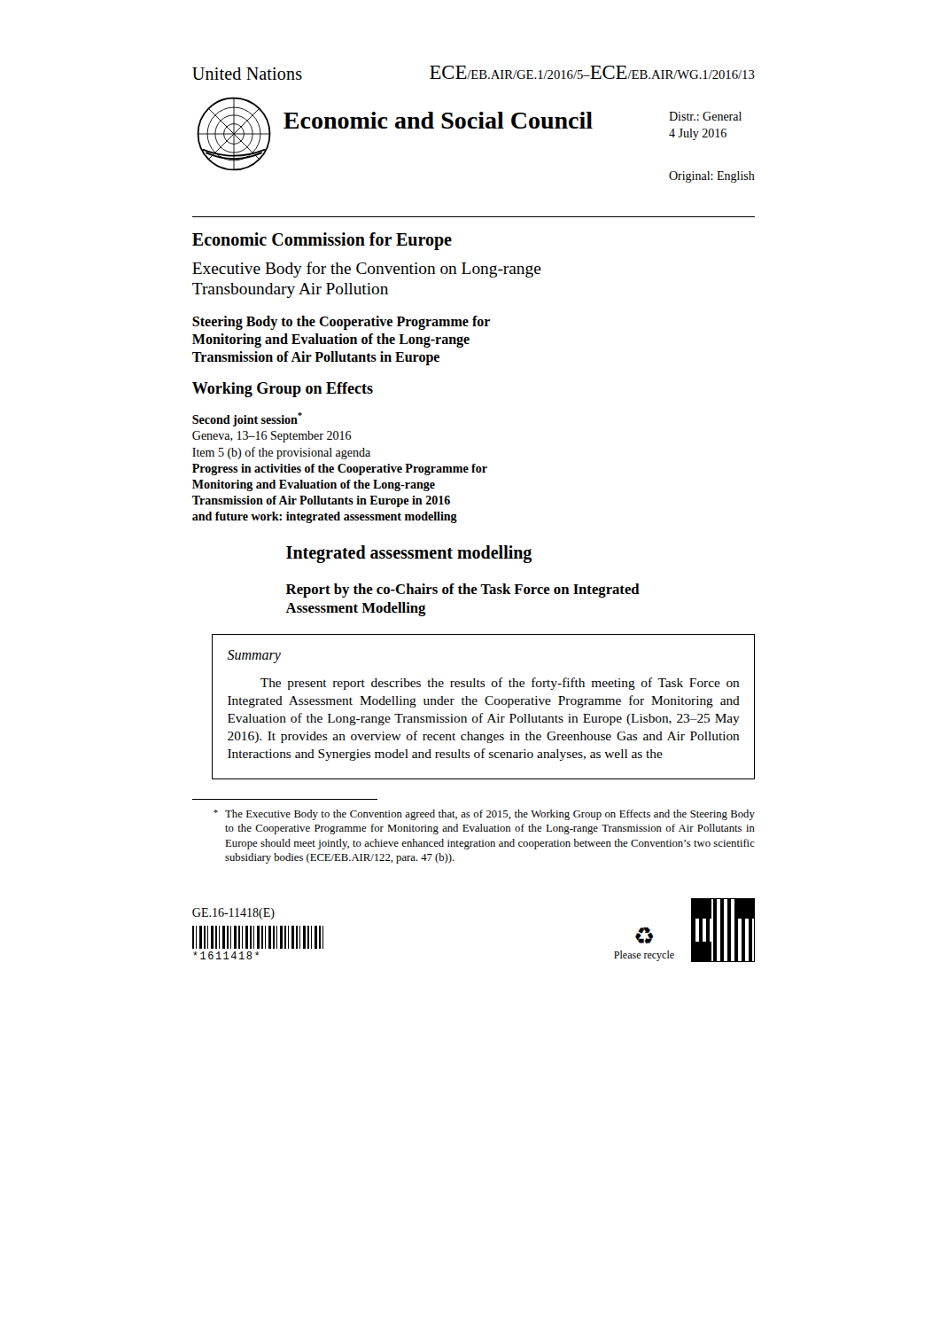United Nations
ECE/EB.AIR/GE.1/2016/5–ECE/EB.AIR/WG.1/2016/13
Economic and Social Council
Distr.: General
4 July 2016
Original: English
Economic Commission for Europe
Executive Body for the Convention on Long-range
Transboundary Air Pollution
Steering Body to the Cooperative Programme for
Monitoring and Evaluation of the Long-range
Transmission of Air Pollutants in Europe
Working Group on Effects
Second joint session*
Geneva, 13–16 September 2016
Item 5 (b) of the provisional agenda
Progress in activities of the Cooperative Programme for
Monitoring and Evaluation of the Long-range
Transmission of Air Pollutants in Europe in 2016
and future work: integrated assessment modelling
Integrated assessment modelling
Report by the co-Chairs of the Task Force on Integrated
Assessment Modelling
Summary
The present report describes the results of the forty-fifth meeting of Task Force on Integrated Assessment Modelling under the Cooperative Programme for Monitoring and Evaluation of the Long-range Transmission of Air Pollutants in Europe (Lisbon, 23–25 May 2016). It provides an overview of recent changes in the Greenhouse Gas and Air Pollution Interactions and Synergies model and results of scenario analyses, as well as the
*
The Executive Body to the Convention agreed that, as of 2015, the Working Group on Effects and the Steering Body to the Cooperative Programme for Monitoring and Evaluation of the Long-range Transmission of Air Pollutants in Europe should meet jointly, to achieve enhanced integration and cooperation between the Convention’s two scientific subsidiary bodies (ECE/EB.AIR/122, para. 47 (b)).
GE.16-11418(E)
*1611418*
♻ Please recycle